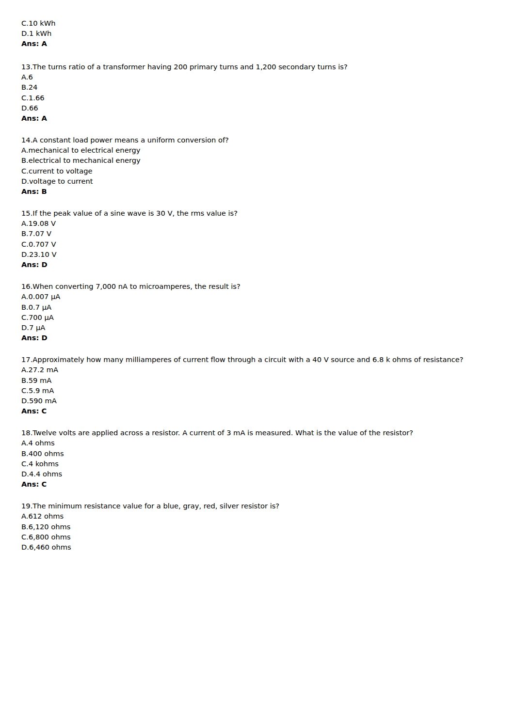C.10 kWh
D.1 kWh
Ans: A
13.The turns ratio of a transformer having 200 primary turns and 1,200 secondary turns is?
A.6
B.24
C.1.66
D.66
Ans: A
14.A constant load power means a uniform conversion of?
A.mechanical to electrical energy
B.electrical to mechanical energy
C.current to voltage
D.voltage to current
Ans: B
15.If the peak value of a sine wave is 30 V, the rms value is?
A.19.08 V
B.7.07 V
C.0.707 V
D.23.10 V
Ans: D
16.When converting 7,000 nA to microamperes, the result is?
A.0.007 µA
B.0.7 µA
C.700 µA
D.7 µA
Ans: D
17.Approximately how many milliamperes of current flow through a circuit with a 40 V source and 6.8 k ohms of resistance?
A.27.2 mA
B.59 mA
C.5.9 mA
D.590 mA
Ans: C
18.Twelve volts are applied across a resistor. A current of 3 mA is measured. What is the value of the resistor?
A.4 ohms
B.400 ohms
C.4 kohms
D.4.4 ohms
Ans: C
19.The minimum resistance value for a blue, gray, red, silver resistor is?
A.612 ohms
B.6,120 ohms
C.6,800 ohms
D.6,460 ohms